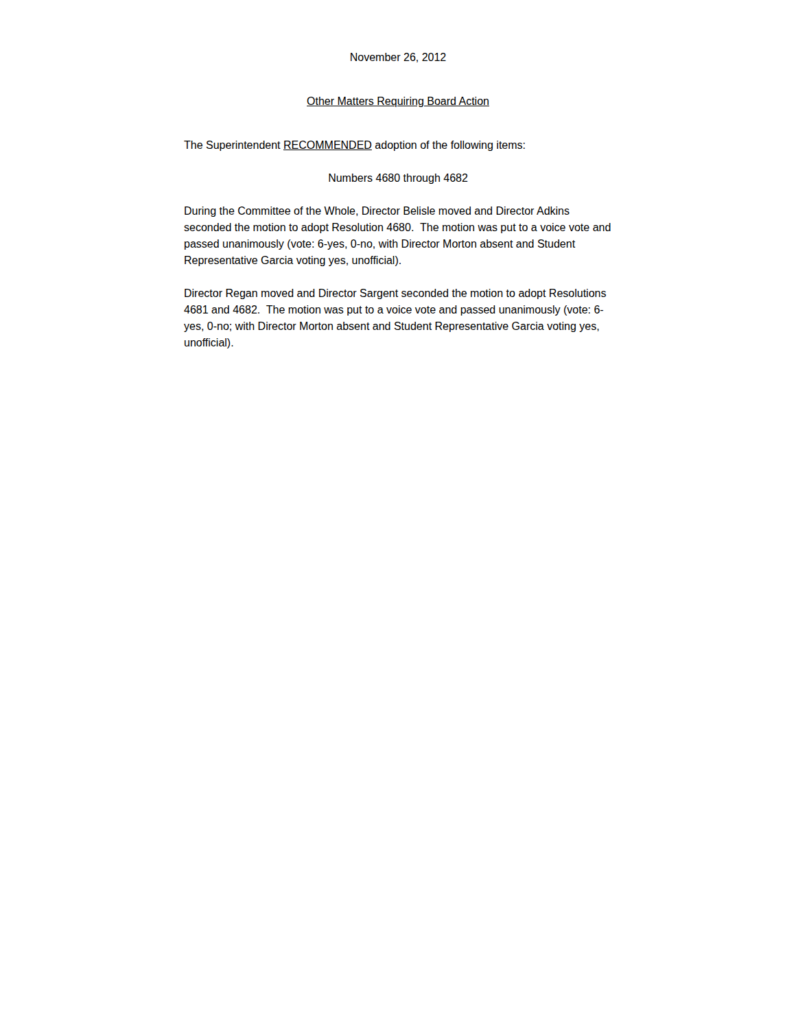November 26, 2012
Other Matters Requiring Board Action
The Superintendent RECOMMENDED adoption of the following items:
Numbers 4680 through 4682
During the Committee of the Whole, Director Belisle moved and Director Adkins seconded the motion to adopt Resolution 4680. The motion was put to a voice vote and passed unanimously (vote: 6-yes, 0-no, with Director Morton absent and Student Representative Garcia voting yes, unofficial).
Director Regan moved and Director Sargent seconded the motion to adopt Resolutions 4681 and 4682. The motion was put to a voice vote and passed unanimously (vote: 6-yes, 0-no; with Director Morton absent and Student Representative Garcia voting yes, unofficial).